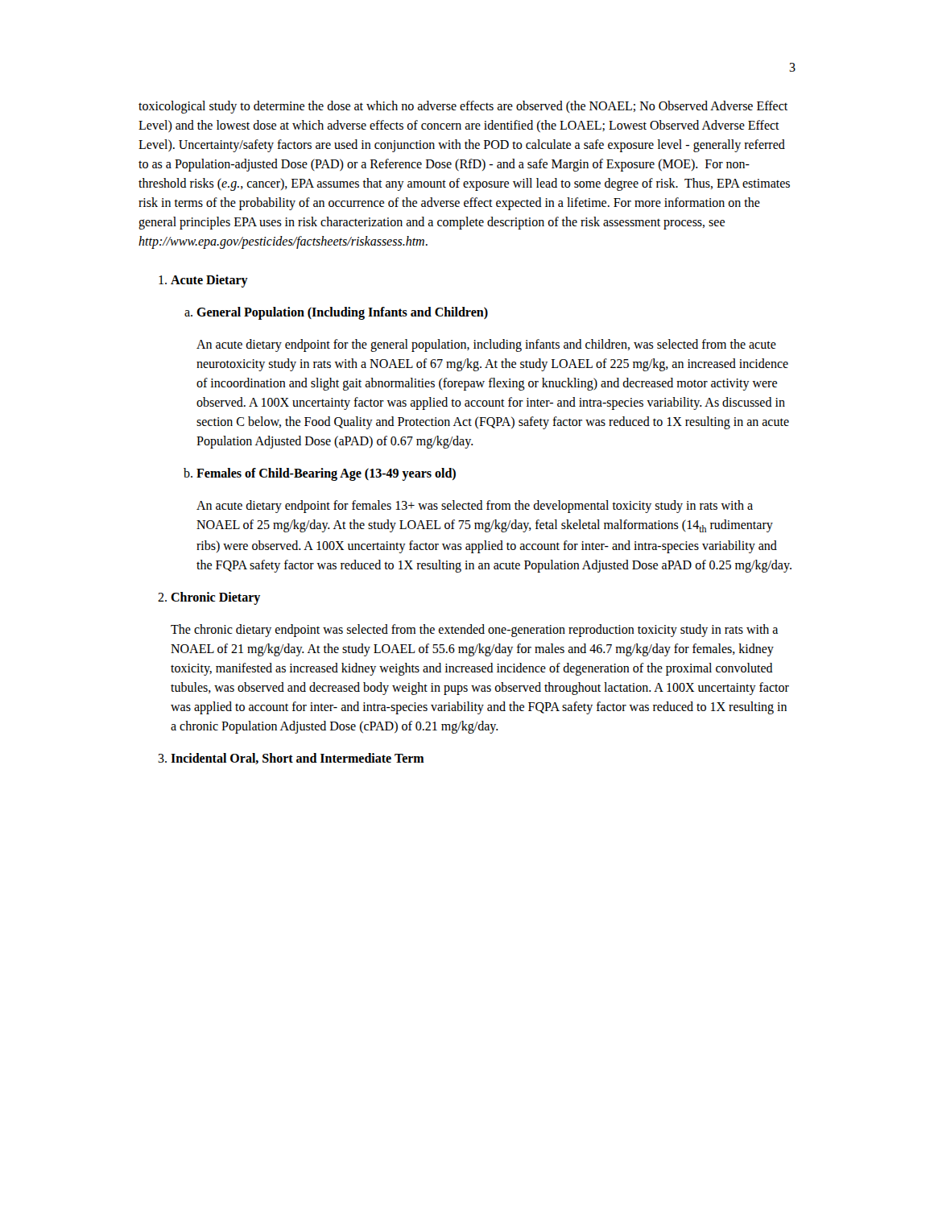3
toxicological study to determine the dose at which no adverse effects are observed (the NOAEL; No Observed Adverse Effect Level) and the lowest dose at which adverse effects of concern are identified (the LOAEL; Lowest Observed Adverse Effect Level). Uncertainty/safety factors are used in conjunction with the POD to calculate a safe exposure level - generally referred to as a Population-adjusted Dose (PAD) or a Reference Dose (RfD) - and a safe Margin of Exposure (MOE). For non-threshold risks (e.g., cancer), EPA assumes that any amount of exposure will lead to some degree of risk. Thus, EPA estimates risk in terms of the probability of an occurrence of the adverse effect expected in a lifetime. For more information on the general principles EPA uses in risk characterization and a complete description of the risk assessment process, see http://www.epa.gov/pesticides/factsheets/riskassess.htm.
Acute Dietary
General Population (Including Infants and Children)
An acute dietary endpoint for the general population, including infants and children, was selected from the acute neurotoxicity study in rats with a NOAEL of 67 mg/kg. At the study LOAEL of 225 mg/kg, an increased incidence of incoordination and slight gait abnormalities (forepaw flexing or knuckling) and decreased motor activity were observed. A 100X uncertainty factor was applied to account for inter- and intra-species variability. As discussed in section C below, the Food Quality and Protection Act (FQPA) safety factor was reduced to 1X resulting in an acute Population Adjusted Dose (aPAD) of 0.67 mg/kg/day.
Females of Child-Bearing Age (13-49 years old)
An acute dietary endpoint for females 13+ was selected from the developmental toxicity study in rats with a NOAEL of 25 mg/kg/day. At the study LOAEL of 75 mg/kg/day, fetal skeletal malformations (14th rudimentary ribs) were observed. A 100X uncertainty factor was applied to account for inter- and intra-species variability and the FQPA safety factor was reduced to 1X resulting in an acute Population Adjusted Dose aPAD of 0.25 mg/kg/day.
Chronic Dietary
The chronic dietary endpoint was selected from the extended one-generation reproduction toxicity study in rats with a NOAEL of 21 mg/kg/day. At the study LOAEL of 55.6 mg/kg/day for males and 46.7 mg/kg/day for females, kidney toxicity, manifested as increased kidney weights and increased incidence of degeneration of the proximal convoluted tubules, was observed and decreased body weight in pups was observed throughout lactation. A 100X uncertainty factor was applied to account for inter- and intra-species variability and the FQPA safety factor was reduced to 1X resulting in a chronic Population Adjusted Dose (cPAD) of 0.21 mg/kg/day.
Incidental Oral, Short and Intermediate Term